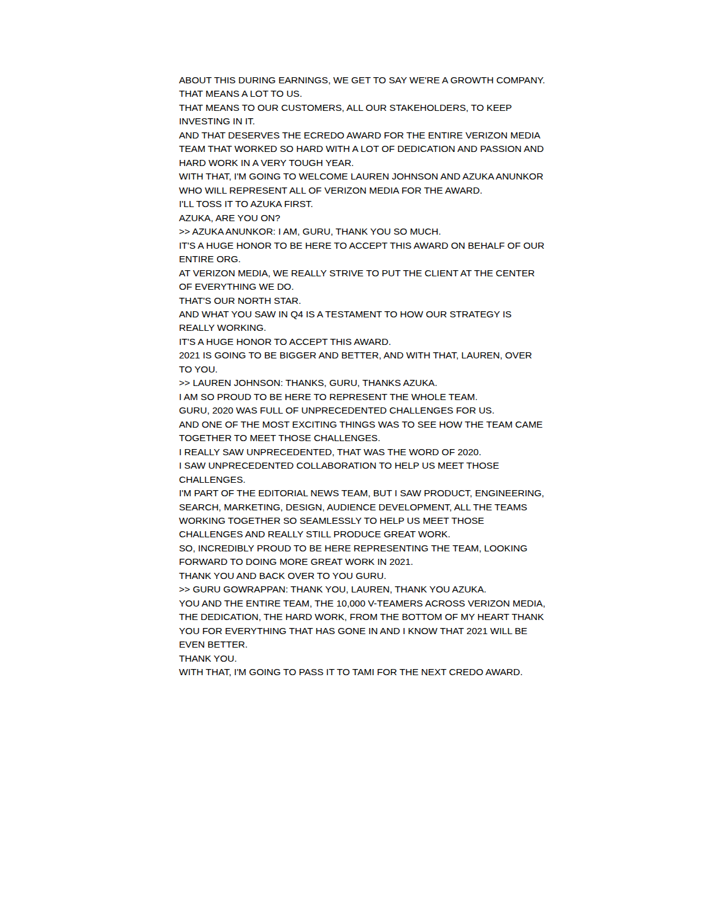ABOUT THIS DURING EARNINGS, WE GET TO SAY WE'RE A GROWTH COMPANY.
THAT MEANS A LOT TO US.
THAT MEANS TO OUR CUSTOMERS, ALL OUR STAKEHOLDERS, TO KEEP INVESTING IN IT.
AND THAT DESERVES THE ECREDO AWARD FOR THE ENTIRE VERIZON MEDIA TEAM THAT WORKED SO HARD WITH A LOT OF DEDICATION AND PASSION AND HARD WORK IN A VERY TOUGH YEAR.
WITH THAT, I'M GOING TO WELCOME LAUREN JOHNSON AND AZUKA ANUNKOR WHO WILL REPRESENT ALL OF VERIZON MEDIA FOR THE AWARD.
I'LL TOSS IT TO AZUKA FIRST.
AZUKA, ARE YOU ON?
>> AZUKA ANUNKOR: I AM, GURU, THANK YOU SO MUCH.
IT'S A HUGE HONOR TO BE HERE TO ACCEPT THIS AWARD ON BEHALF OF OUR ENTIRE ORG.
AT VERIZON MEDIA, WE REALLY STRIVE TO PUT THE CLIENT AT THE CENTER OF EVERYTHING WE DO.
THAT'S OUR NORTH STAR.
AND WHAT YOU SAW IN Q4 IS A TESTAMENT TO HOW OUR STRATEGY IS REALLY WORKING.
IT'S A HUGE HONOR TO ACCEPT THIS AWARD.
2021 IS GOING TO BE BIGGER AND BETTER, AND WITH THAT, LAUREN, OVER TO YOU.
>> LAUREN JOHNSON: THANKS, GURU, THANKS AZUKA.
I AM SO PROUD TO BE HERE TO REPRESENT THE WHOLE TEAM.
GURU, 2020 WAS FULL OF UNPRECEDENTED CHALLENGES FOR US.
AND ONE OF THE MOST EXCITING THINGS WAS TO SEE HOW THE TEAM CAME TOGETHER TO MEET THOSE CHALLENGES.
I REALLY SAW UNPRECEDENTED, THAT WAS THE WORD OF 2020.
I SAW UNPRECEDENTED COLLABORATION TO HELP US MEET THOSE CHALLENGES.
I'M PART OF THE EDITORIAL NEWS TEAM, BUT I SAW PRODUCT, ENGINEERING, SEARCH, MARKETING, DESIGN, AUDIENCE DEVELOPMENT, ALL THE TEAMS WORKING TOGETHER SO SEAMLESSLY TO HELP US MEET THOSE CHALLENGES AND REALLY STILL PRODUCE GREAT WORK.
SO, INCREDIBLY PROUD TO BE HERE REPRESENTING THE TEAM, LOOKING FORWARD TO DOING MORE GREAT WORK IN 2021.
THANK YOU AND BACK OVER TO YOU GURU.
>> GURU GOWRAPPAN: THANK YOU, LAUREN, THANK YOU AZUKA.
YOU AND THE ENTIRE TEAM, THE 10,000 V-TEAMERS ACROSS VERIZON MEDIA, THE DEDICATION, THE HARD WORK, FROM THE BOTTOM OF MY HEART THANK YOU FOR EVERYTHING THAT HAS GONE IN AND I KNOW THAT 2021 WILL BE EVEN BETTER.
THANK YOU.
WITH THAT, I'M GOING TO PASS IT TO TAMI FOR THE NEXT CREDO AWARD.